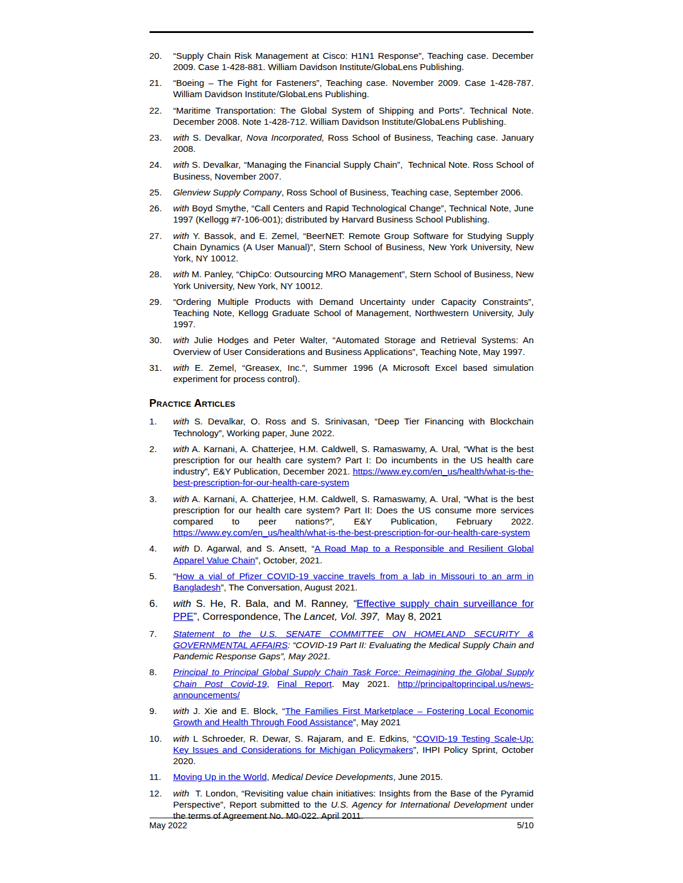“Supply Chain Risk Management at Cisco: H1N1 Response”, Teaching case. December 2009. Case 1-428-881. William Davidson Institute/GlobaLens Publishing.
“Boeing – The Fight for Fasteners”, Teaching case. November 2009. Case 1-428-787. William Davidson Institute/GlobaLens Publishing.
“Maritime Transportation: The Global System of Shipping and Ports”. Technical Note. December 2008. Note 1-428-712. William Davidson Institute/GlobaLens Publishing.
with S. Devalkar, Nova Incorporated, Ross School of Business, Teaching case. January 2008.
with S. Devalkar, “Managing the Financial Supply Chain”, Technical Note. Ross School of Business, November 2007.
Glenview Supply Company, Ross School of Business, Teaching case, September 2006.
with Boyd Smythe, “Call Centers and Rapid Technological Change”, Technical Note, June 1997 (Kellogg #7-106-001); distributed by Harvard Business School Publishing.
with Y. Bassok, and E. Zemel, “BeerNET: Remote Group Software for Studying Supply Chain Dynamics (A User Manual)”, Stern School of Business, New York University, New York, NY 10012.
with M. Panley, “ChipCo: Outsourcing MRO Management”, Stern School of Business, New York University, New York, NY 10012.
“Ordering Multiple Products with Demand Uncertainty under Capacity Constraints”, Teaching Note, Kellogg Graduate School of Management, Northwestern University, July 1997.
with Julie Hodges and Peter Walter, “Automated Storage and Retrieval Systems: An Overview of User Considerations and Business Applications”, Teaching Note, May 1997.
with E. Zemel, “Greasex, Inc.”, Summer 1996 (A Microsoft Excel based simulation experiment for process control).
Practice Articles
with S. Devalkar, O. Ross and S. Srinivasan, “Deep Tier Financing with Blockchain Technology”, Working paper, June 2022.
with A. Karnani, A. Chatterjee, H.M. Caldwell, S. Ramaswamy, A. Ural, “What is the best prescription for our health care system? Part I: Do incumbents in the US health care industry”, E&Y Publication, December 2021. https://www.ey.com/en_us/health/what-is-the-best-prescription-for-our-health-care-system
with A. Karnani, A. Chatterjee, H.M. Caldwell, S. Ramaswamy, A. Ural, “What is the best prescription for our health care system? Part II: Does the US consume more services compared to peer nations?”, E&Y Publication, February 2022. https://www.ey.com/en_us/health/what-is-the-best-prescription-for-our-health-care-system
with D. Agarwal, and S. Ansett, “A Road Map to a Responsible and Resilient Global Apparel Value Chain”, October, 2021.
“How a vial of Pfizer COVID-19 vaccine travels from a lab in Missouri to an arm in Bangladesh”, The Conversation, August 2021.
with S. He, R. Bala, and M. Ranney, “Effective supply chain surveillance for PPE”, Correspondence, The Lancet, Vol. 397, May 8, 2021
Statement to the U.S. SENATE COMMITTEE ON HOMELAND SECURITY & GOVERNMENTAL AFFAIRS: “COVID-19 Part II: Evaluating the Medical Supply Chain and Pandemic Response Gaps”, May 2021.
Principal to Principal Global Supply Chain Task Force: Reimagining the Global Supply Chain Post Covid-19, Final Report. May 2021. http://principaltoprincipal.us/news-announcements/
with J. Xie and E. Block, “The Families First Marketplace – Fostering Local Economic Growth and Health Through Food Assistance”, May 2021
with L Schroeder, R. Dewar, S. Rajaram, and E. Edkins, “COVID-19 Testing Scale-Up: Key Issues and Considerations for Michigan Policymakers”, IHPI Policy Sprint, October 2020.
Moving Up in the World, Medical Device Developments, June 2015.
with T. London, “Revisiting value chain initiatives: Insights from the Base of the Pyramid Perspective”, Report submitted to the U.S. Agency for International Development under the terms of Agreement No. M0-022. April 2011.
May 2022 5/10